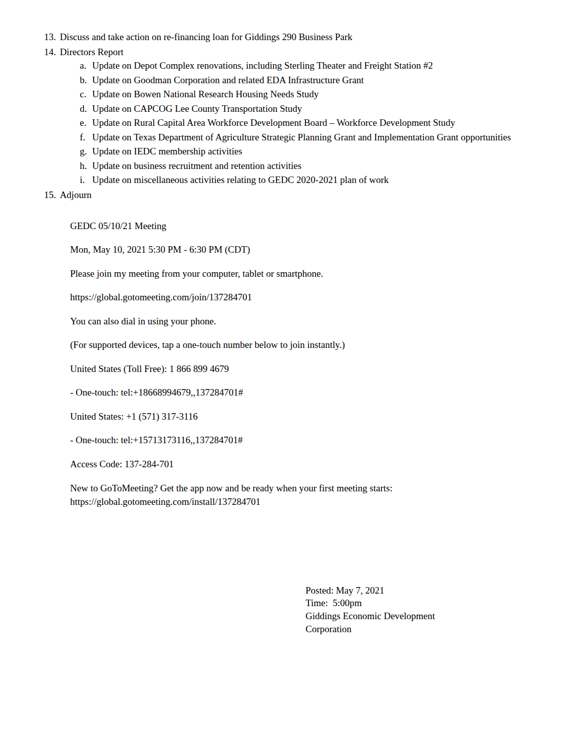13. Discuss and take action on re-financing loan for Giddings 290 Business Park
14. Directors Report
a. Update on Depot Complex renovations, including Sterling Theater and Freight Station #2
b. Update on Goodman Corporation and related EDA Infrastructure Grant
c. Update on Bowen National Research Housing Needs Study
d. Update on CAPCOG Lee County Transportation Study
e. Update on Rural Capital Area Workforce Development Board – Workforce Development Study
f. Update on Texas Department of Agriculture Strategic Planning Grant and Implementation Grant opportunities
g. Update on IEDC membership activities
h. Update on business recruitment and retention activities
i. Update on miscellaneous activities relating to GEDC 2020-2021 plan of work
15. Adjourn
GEDC 05/10/21 Meeting
Mon, May 10, 2021 5:30 PM - 6:30 PM (CDT)
Please join my meeting from your computer, tablet or smartphone.
https://global.gotomeeting.com/join/137284701
You can also dial in using your phone.
(For supported devices, tap a one-touch number below to join instantly.)
United States (Toll Free): 1 866 899 4679
- One-touch: tel:+18668994679,,137284701#
United States: +1 (571) 317-3116
- One-touch: tel:+15713173116,,137284701#
Access Code: 137-284-701
New to GoToMeeting? Get the app now and be ready when your first meeting starts:
https://global.gotomeeting.com/install/137284701
Posted: May 7, 2021
Time: 5:00pm
Giddings Economic Development
Corporation